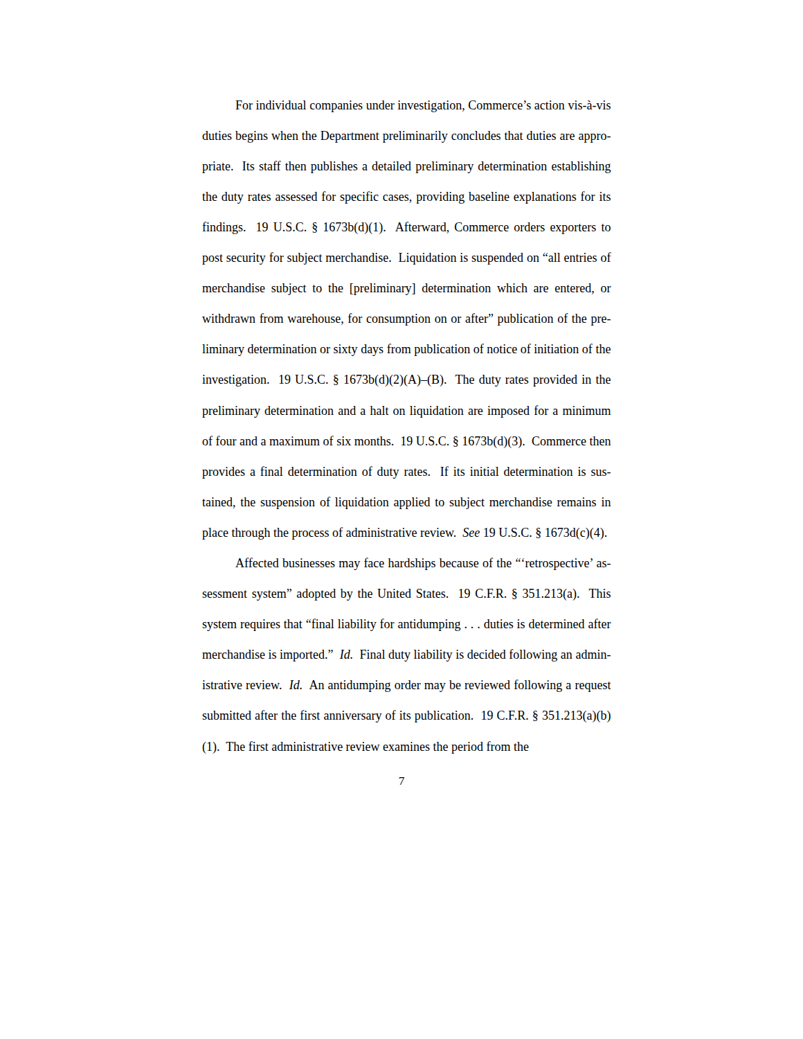For individual companies under investigation, Commerce’s action vis-à-vis duties begins when the Department preliminarily concludes that duties are appropriate. Its staff then publishes a detailed preliminary determination establishing the duty rates assessed for specific cases, providing baseline explanations for its findings. 19 U.S.C. § 1673b(d)(1). Afterward, Commerce orders exporters to post security for subject merchandise. Liquidation is suspended on “all entries of merchandise subject to the [preliminary] determination which are entered, or withdrawn from warehouse, for consumption on or after” publication of the preliminary determination or sixty days from publication of notice of initiation of the investigation. 19 U.S.C. § 1673b(d)(2)(A)–(B). The duty rates provided in the preliminary determination and a halt on liquidation are imposed for a minimum of four and a maximum of six months. 19 U.S.C. § 1673b(d)(3). Commerce then provides a final determination of duty rates. If its initial determination is sustained, the suspension of liquidation applied to subject merchandise remains in place through the process of administrative review. See 19 U.S.C. § 1673d(c)(4).
Affected businesses may face hardships because of the “‘retrospective’ assessment system” adopted by the United States. 19 C.F.R. § 351.213(a). This system requires that “final liability for antidumping . . . duties is determined after merchandise is imported.” Id. Final duty liability is decided following an administrative review. Id. An antidumping order may be reviewed following a request submitted after the first anniversary of its publication. 19 C.F.R. § 351.213(a)(b)(1). The first administrative review examines the period from the
7